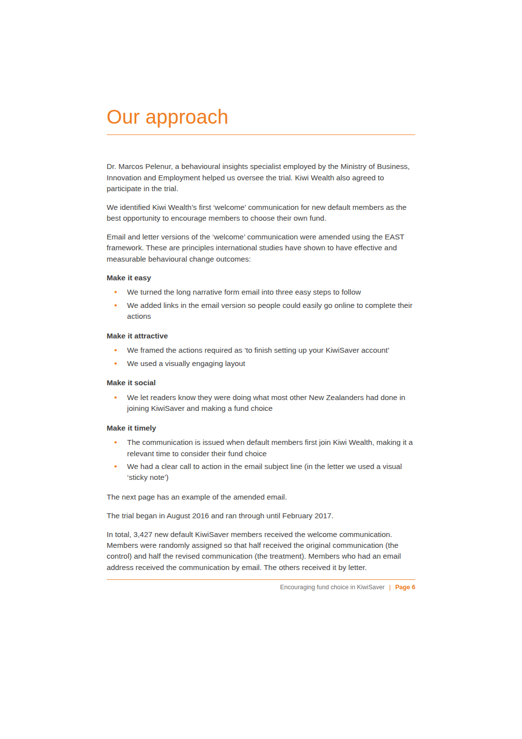Our approach
Dr. Marcos Pelenur, a behavioural insights specialist employed by the Ministry of Business, Innovation and Employment helped us oversee the trial. Kiwi Wealth also agreed to participate in the trial.
We identified Kiwi Wealth’s first ‘welcome’ communication for new default members as the best opportunity to encourage members to choose their own fund.
Email and letter versions of the ‘welcome’ communication were amended using the EAST framework. These are principles international studies have shown to have effective and measurable behavioural change outcomes:
Make it easy
We turned the long narrative form email into three easy steps to follow
We added links in the email version so people could easily go online to complete their actions
Make it attractive
We framed the actions required as ‘to finish setting up your KiwiSaver account’
We used a visually engaging layout
Make it social
We let readers know they were doing what most other New Zealanders had done in joining KiwiSaver and making a fund choice
Make it timely
The communication is issued when default members first join Kiwi Wealth, making it a relevant time to consider their fund choice
We had a clear call to action in the email subject line (in the letter we used a visual ‘sticky note’)
The next page has an example of the amended email.
The trial began in August 2016 and ran through until February 2017.
In total, 3,427 new default KiwiSaver members received the welcome communication. Members were randomly assigned so that half received the original communication (the control) and half the revised communication (the treatment). Members who had an email address received the communication by email. The others received it by letter.
Encouraging fund choice in KiwiSaver | Page 6